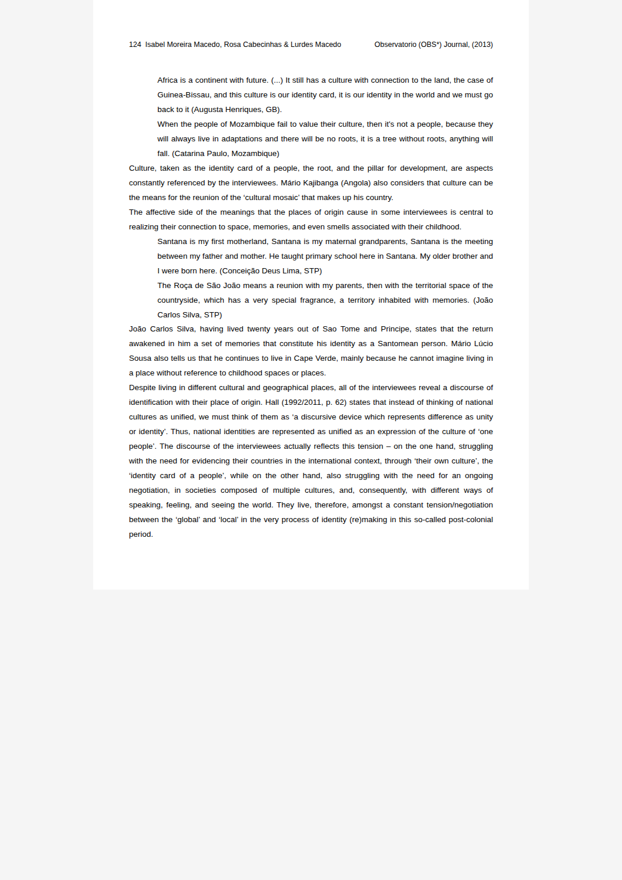124 Isabel Moreira Macedo, Rosa Cabecinhas & Lurdes Macedo
Observatorio (OBS*) Journal, (2013)
Africa is a continent with future. (...) It still has a culture with connection to the land, the case of Guinea-Bissau, and this culture is our identity card, it is our identity in the world and we must go back to it (Augusta Henriques, GB).
When the people of Mozambique fail to value their culture, then it's not a people, because they will always live in adaptations and there will be no roots, it is a tree without roots, anything will fall. (Catarina Paulo, Mozambique)
Culture, taken as the identity card of a people, the root, and the pillar for development, are aspects constantly referenced by the interviewees. Mário Kajibanga (Angola) also considers that culture can be the means for the reunion of the ‘cultural mosaic’ that makes up his country.
The affective side of the meanings that the places of origin cause in some interviewees is central to realizing their connection to space, memories, and even smells associated with their childhood.
Santana is my first motherland, Santana is my maternal grandparents, Santana is the meeting between my father and mother. He taught primary school here in Santana. My older brother and I were born here. (Conceição Deus Lima, STP)
The Roça de São João means a reunion with my parents, then with the territorial space of the countryside, which has a very special fragrance, a territory inhabited with memories. (João Carlos Silva, STP)
João Carlos Silva, having lived twenty years out of Sao Tome and Principe, states that the return awakened in him a set of memories that constitute his identity as a Santomean person. Mário Lúcio Sousa also tells us that he continues to live in Cape Verde, mainly because he cannot imagine living in a place without reference to childhood spaces or places.
Despite living in different cultural and geographical places, all of the interviewees reveal a discourse of identification with their place of origin. Hall (1992/2011, p. 62) states that instead of thinking of national cultures as unified, we must think of them as ‘a discursive device which represents difference as unity or identity’. Thus, national identities are represented as unified as an expression of the culture of ‘one people’. The discourse of the interviewees actually reflects this tension – on the one hand, struggling with the need for evidencing their countries in the international context, through ‘their own culture’, the ‘identity card of a people’, while on the other hand, also struggling with the need for an ongoing negotiation, in societies composed of multiple cultures, and, consequently, with different ways of speaking, feeling, and seeing the world. They live, therefore, amongst a constant tension/negotiation between the ‘global’ and ‘local’ in the very process of identity (re)making in this so-called post-colonial period.